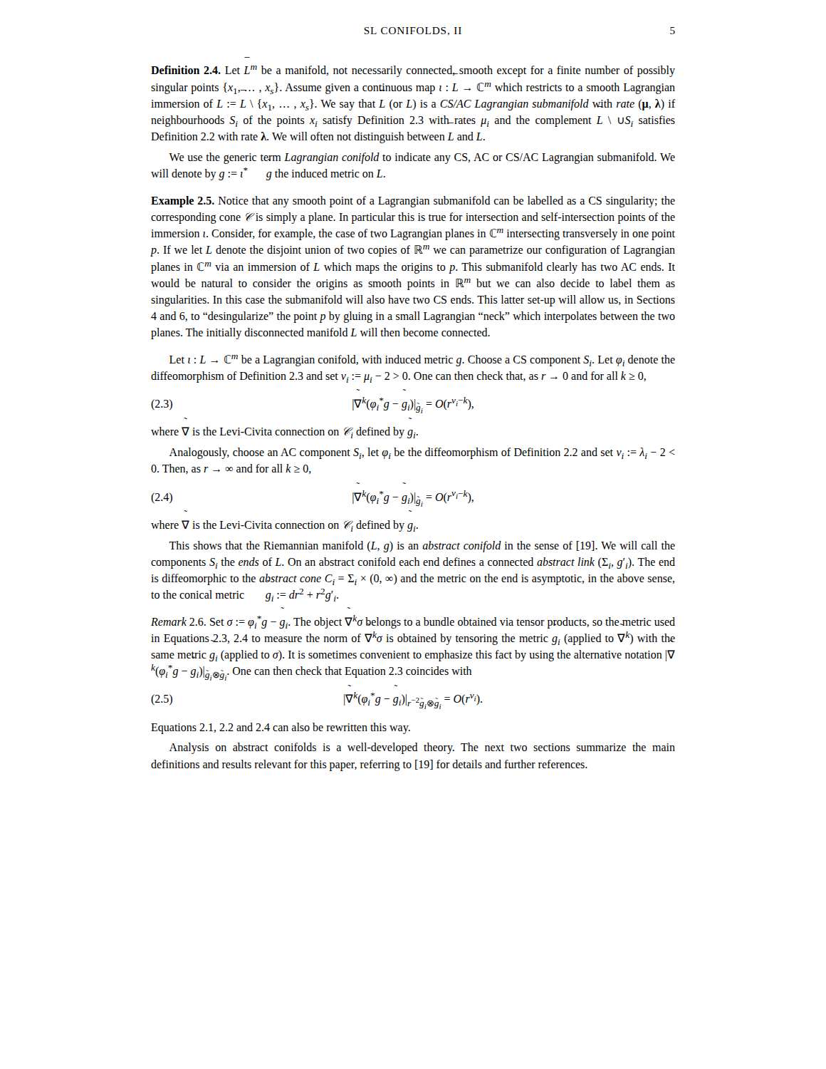SL CONIFOLDS, II 5
Definition 2.4. Let ̅Lm be a manifold, not necessarily connected, smooth except for a finite number of possibly singular points {x1, … , xs}. Assume given a continuous map ι : ̅L → ℂm which restricts to a smooth Lagrangian immersion of L := ̅L \ {x1, … , xs}. We say that ̅L (or L) is a CS/AC Lagrangian submanifold with rate (μ, λ) if neighbourhoods Si of the points xi satisfy Definition 2.3 with rates μi and the complement ̅L \ ∪Si satisfies Definition 2.2 with rate λ. We will often not distinguish between ̅L and L.
We use the generic term Lagrangian conifold to indicate any CS, AC or CS/AC Lagrangian submanifold. We will denote by g := ι*˜g the induced metric on L.
Example 2.5. Notice that any smooth point of a Lagrangian submanifold can be labelled as a CS singularity; the corresponding cone 𝒞 is simply a plane. In particular this is true for intersection and self-intersection points of the immersion ι. Consider, for example, the case of two Lagrangian planes in ℂm intersecting transversely in one point p. If we let L denote the disjoint union of two copies of ℝm we can parametrize our configuration of Lagrangian planes in ℂm via an immersion of L which maps the origins to p. This submanifold clearly has two AC ends. It would be natural to consider the origins as smooth points in ℝm but we can also decide to label them as singularities. In this case the submanifold will also have two CS ends. This latter set-up will allow us, in Sections 4 and 6, to “desingularize” the point p by gluing in a small Lagrangian “neck” which interpolates between the two planes. The initially disconnected manifold L will then become connected.
Let ι : L → ℂm be a Lagrangian conifold, with induced metric g. Choose a CS component Si. Let φi denote the diffeomorphism of Definition 2.3 and set νi := μi − 2 > 0. One can then check that, as r → 0 and for all k ≥ 0,
(2.3) |˜∇k(φi*g − ˜gi)|˜gi = O(rνi−k),
where ˜∇ is the Levi-Civita connection on 𝒞i defined by ˜gi.
Analogously, choose an AC component Si, let φi be the diffeomorphism of Definition 2.2 and set νi := λi − 2 < 0. Then, as r → ∞ and for all k ≥ 0,
(2.4) |˜∇k(φi*g − ˜gi)|˜gi = O(rνi−k),
where ˜∇ is the Levi-Civita connection on 𝒞i defined by ˜gi.
This shows that the Riemannian manifold (L, g) is an abstract conifold in the sense of [19]. We will call the components Si the ends of L. On an abstract conifold each end defines a connected abstract link (Σi, g′i). The end is diffeomorphic to the abstract cone Ci = Σi × (0, ∞) and the metric on the end is asymptotic, in the above sense, to the conical metric ˜gi := dr2 + r2g′i.
Remark 2.6. Set σ := φi*g − ˜gi. The object ˜∇kσ belongs to a bundle obtained via tensor products, so the metric used in Equations 2.3, 2.4 to measure the norm of ˜∇kσ is obtained by tensoring the metric ˜gi (applied to ˜∇k) with the same metric ˜gi (applied to σ). It is sometimes convenient to emphasize this fact by using the alternative notation |˜∇k(φi*g − ˜gi)|˜gi⊗˜gi. One can then check that Equation 2.3 coincides with
(2.5) |˜∇k(φi*g − ˜gi)|r−2˜gi⊗˜gi = O(rνi).
Equations 2.1, 2.2 and 2.4 can also be rewritten this way.
Analysis on abstract conifolds is a well-developed theory. The next two sections summarize the main definitions and results relevant for this paper, referring to [19] for details and further references.